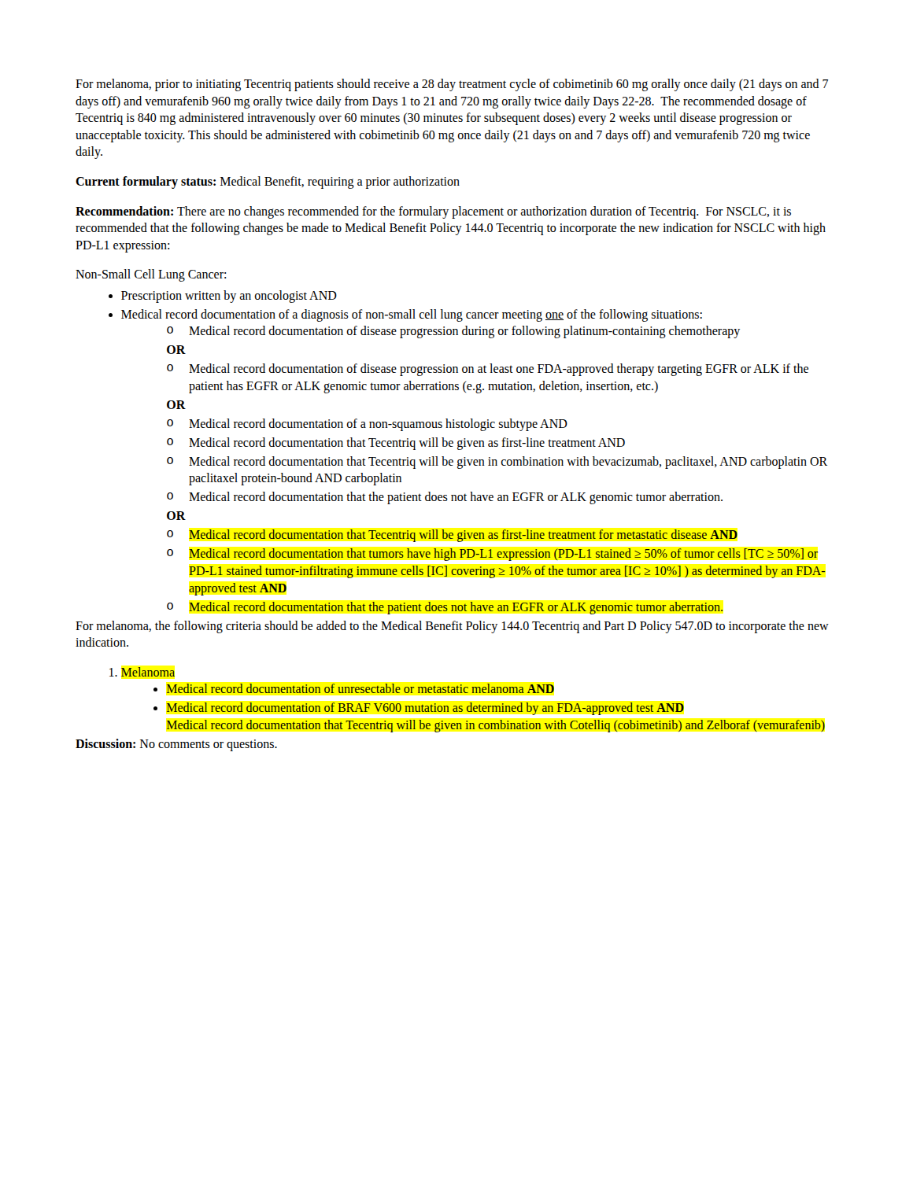For melanoma, prior to initiating Tecentriq patients should receive a 28 day treatment cycle of cobimetinib 60 mg orally once daily (21 days on and 7 days off) and vemurafenib 960 mg orally twice daily from Days 1 to 21 and 720 mg orally twice daily Days 22-28. The recommended dosage of Tecentriq is 840 mg administered intravenously over 60 minutes (30 minutes for subsequent doses) every 2 weeks until disease progression or unacceptable toxicity. This should be administered with cobimetinib 60 mg once daily (21 days on and 7 days off) and vemurafenib 720 mg twice daily.
Current formulary status: Medical Benefit, requiring a prior authorization
Recommendation: There are no changes recommended for the formulary placement or authorization duration of Tecentriq. For NSCLC, it is recommended that the following changes be made to Medical Benefit Policy 144.0 Tecentriq to incorporate the new indication for NSCLC with high PD-L1 expression:
Non-Small Cell Lung Cancer:
Prescription written by an oncologist AND
Medical record documentation of a diagnosis of non-small cell lung cancer meeting one of the following situations:
Medical record documentation of disease progression during or following platinum-containing chemotherapy
OR
Medical record documentation of disease progression on at least one FDA-approved therapy targeting EGFR or ALK if the patient has EGFR or ALK genomic tumor aberrations (e.g. mutation, deletion, insertion, etc.)
OR
Medical record documentation of a non-squamous histologic subtype AND
Medical record documentation that Tecentriq will be given as first-line treatment AND
Medical record documentation that Tecentriq will be given in combination with bevacizumab, paclitaxel, AND carboplatin OR paclitaxel protein-bound AND carboplatin
Medical record documentation that the patient does not have an EGFR or ALK genomic tumor aberration.
OR
Medical record documentation that Tecentriq will be given as first-line treatment for metastatic disease AND
Medical record documentation that tumors have high PD-L1 expression (PD-L1 stained ≥ 50% of tumor cells [TC ≥ 50%] or PD-L1 stained tumor-infiltrating immune cells [IC] covering ≥ 10% of the tumor area [IC ≥ 10%] ) as determined by an FDA-approved test AND
Medical record documentation that the patient does not have an EGFR or ALK genomic tumor aberration.
For melanoma, the following criteria should be added to the Medical Benefit Policy 144.0 Tecentriq and Part D Policy 547.0D to incorporate the new indication.
Melanoma
Medical record documentation of unresectable or metastatic melanoma AND
Medical record documentation of BRAF V600 mutation as determined by an FDA-approved test AND
Medical record documentation that Tecentriq will be given in combination with Cotelliq (cobimetinib) and Zelboraf (vemurafenib)
Discussion: No comments or questions.